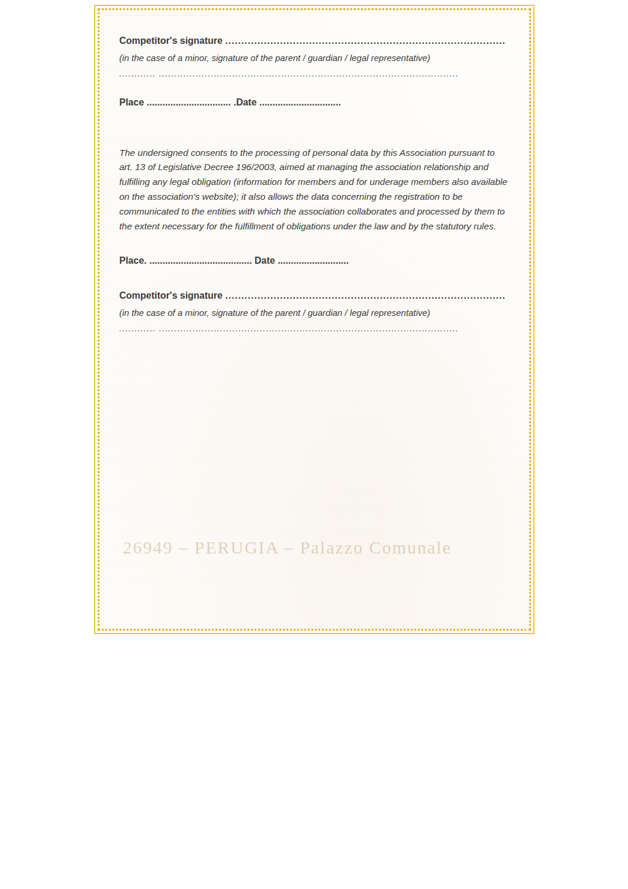26949 – PERUGIA – Palazzo Comunale
Competitor's signature .......................................................................................
(in the case of a minor, signature of the parent / guardian / legal representative)
............ ..................................................................................................
Place ................................ .Date ...............................
The undersigned consents to the processing of personal data by this Association pursuant to art. 13 of Legislative Decree 196/2003, aimed at managing the association relationship and fulfilling any legal obligation (information for members and for underage members also available on the association's website); it also allows the data concerning the registration to be communicated to the entities with which the association collaborates and processed by them to the extent necessary for the fulfillment of obligations under the law and by the statutory rules.
Place. ....................................... Date ...........................
Competitor's signature .......................................................................................
(in the case of a minor, signature of the parent / guardian / legal representative)
............ ..................................................................................................